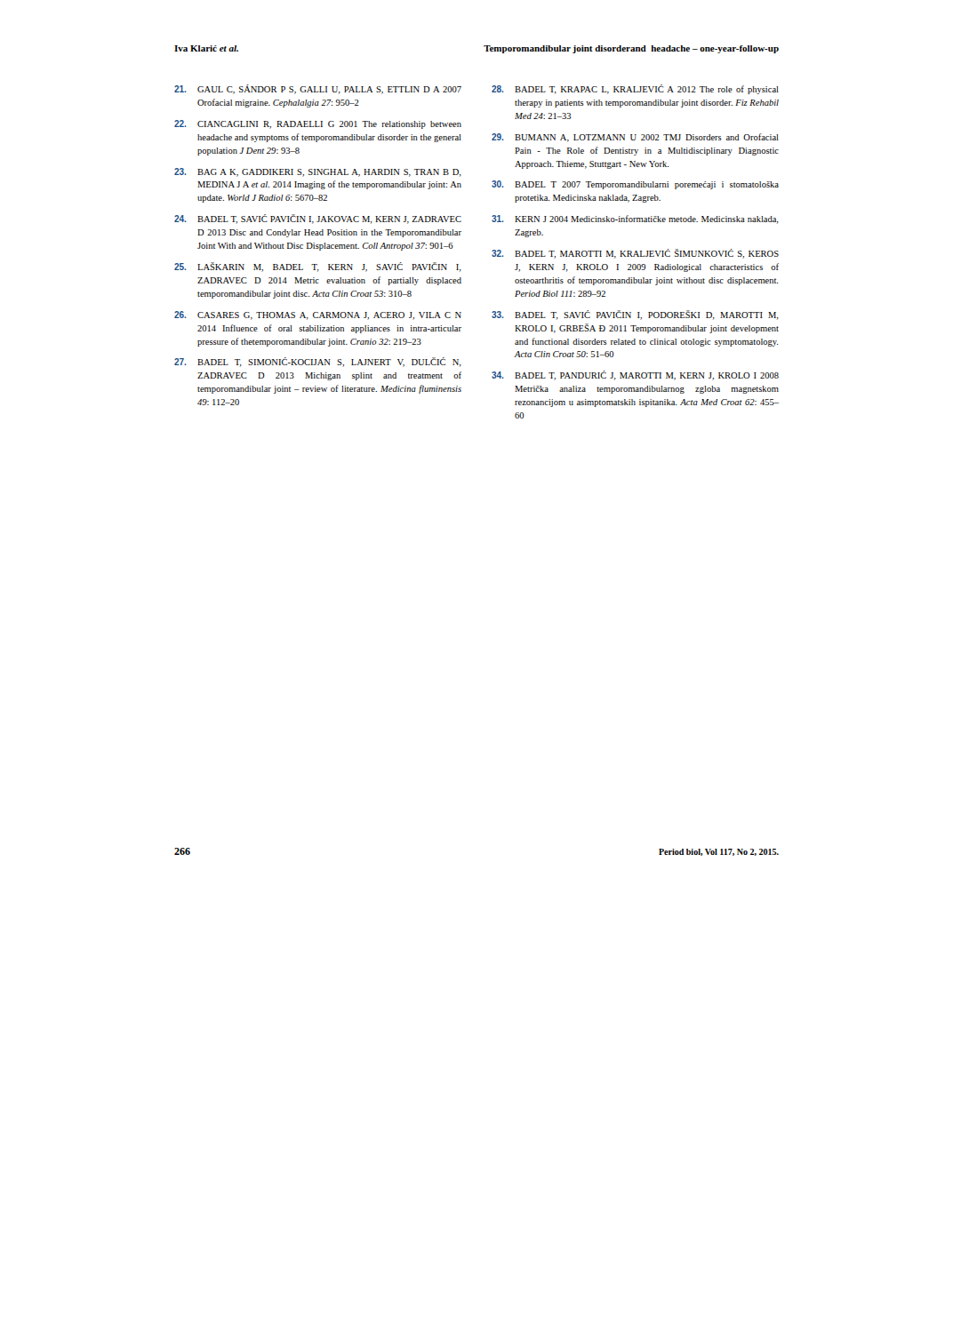Iva Klarić et al.
Temporomandibular joint disorderand headache – one-year-follow-up
21. GAUL C, SÁNDOR P S, GALLI U, PALLA S, ETTLIN D A 2007 Orofacial migraine. Cephalalgia 27: 950–2
22. CIANCAGLINI R, RADAELLI G 2001 The relationship between headache and symptoms of temporomandibular disorder in the general population J Dent 29: 93–8
23. BAG A K, GADDIKERI S, SINGHAL A, HARDIN S, TRAN B D, MEDINA J A et al. 2014 Imaging of the temporomandibular joint: An update. World J Radiol 6: 5670–82
24. BADEL T, SAVIĆ PAVIČIN I, JAKOVAC M, KERN J, ZADRAVEC D 2013 Disc and Condylar Head Position in the Temporomandibular Joint With and Without Disc Displacement. Coll Antropol 37: 901–6
25. LAŠKARIN M, BADEL T, KERN J, SAVIĆ PAVIČIN I, ZADRAVEC D 2014 Metric evaluation of partially displaced temporomandibular joint disc. Acta Clin Croat 53: 310–8
26. CASARES G, THOMAS A, CARMONA J, ACERO J, VILA C N 2014 Influence of oral stabilization appliances in intra-articular pressure of thetemporomandibular joint. Cranio 32: 219–23
27. BADEL T, SIMONIĆ-KOCIJAN S, LAJNERT V, DULČIĆ N, ZADRAVEC D 2013 Michigan splint and treatment of temporomandibular joint – review of literature. Medicina fluminensis 49: 112–20
28. BADEL T, KRAPAC L, KRALJEVIĆ A 2012 The role of physical therapy in patients with temporomandibular joint disorder. Fiz Rehabil Med 24: 21–33
29. BUMANN A, LOTZMANN U 2002 TMJ Disorders and Orofacial Pain - The Role of Dentistry in a Multidisciplinary Diagnostic Approach. Thieme, Stuttgart - New York.
30. BADEL T 2007 Temporomandibularni poremećaji i stomatološka protetika. Medicinska naklada, Zagreb.
31. KERN J 2004 Medicinsko-informatičke metode. Medicinska naklada, Zagreb.
32. BADEL T, MAROTTI M, KRALJEVIĆ ŠIMUNKOVIĆ S, KEROS J, KERN J, KROLO I 2009 Radiological characteristics of osteoarthritis of temporomandibular joint without disc displacement. Period Biol 111: 289–92
33. BADEL T, SAVIĆ PAVIČIN I, PODOREŠKI D, MAROTTI M, KROLO I, GRBEŠA Đ 2011 Temporomandibular joint development and functional disorders related to clinical otologic symptomatology. Acta Clin Croat 50: 51–60
34. BADEL T, PANDURIĆ J, MAROTTI M, KERN J, KROLO I 2008 Metrička analiza temporomandibularnog zgloba magnetskom rezonancijom u asimptomatskih ispitanika. Acta Med Croat 62: 455–60
266
Period biol, Vol 117, No 2, 2015.